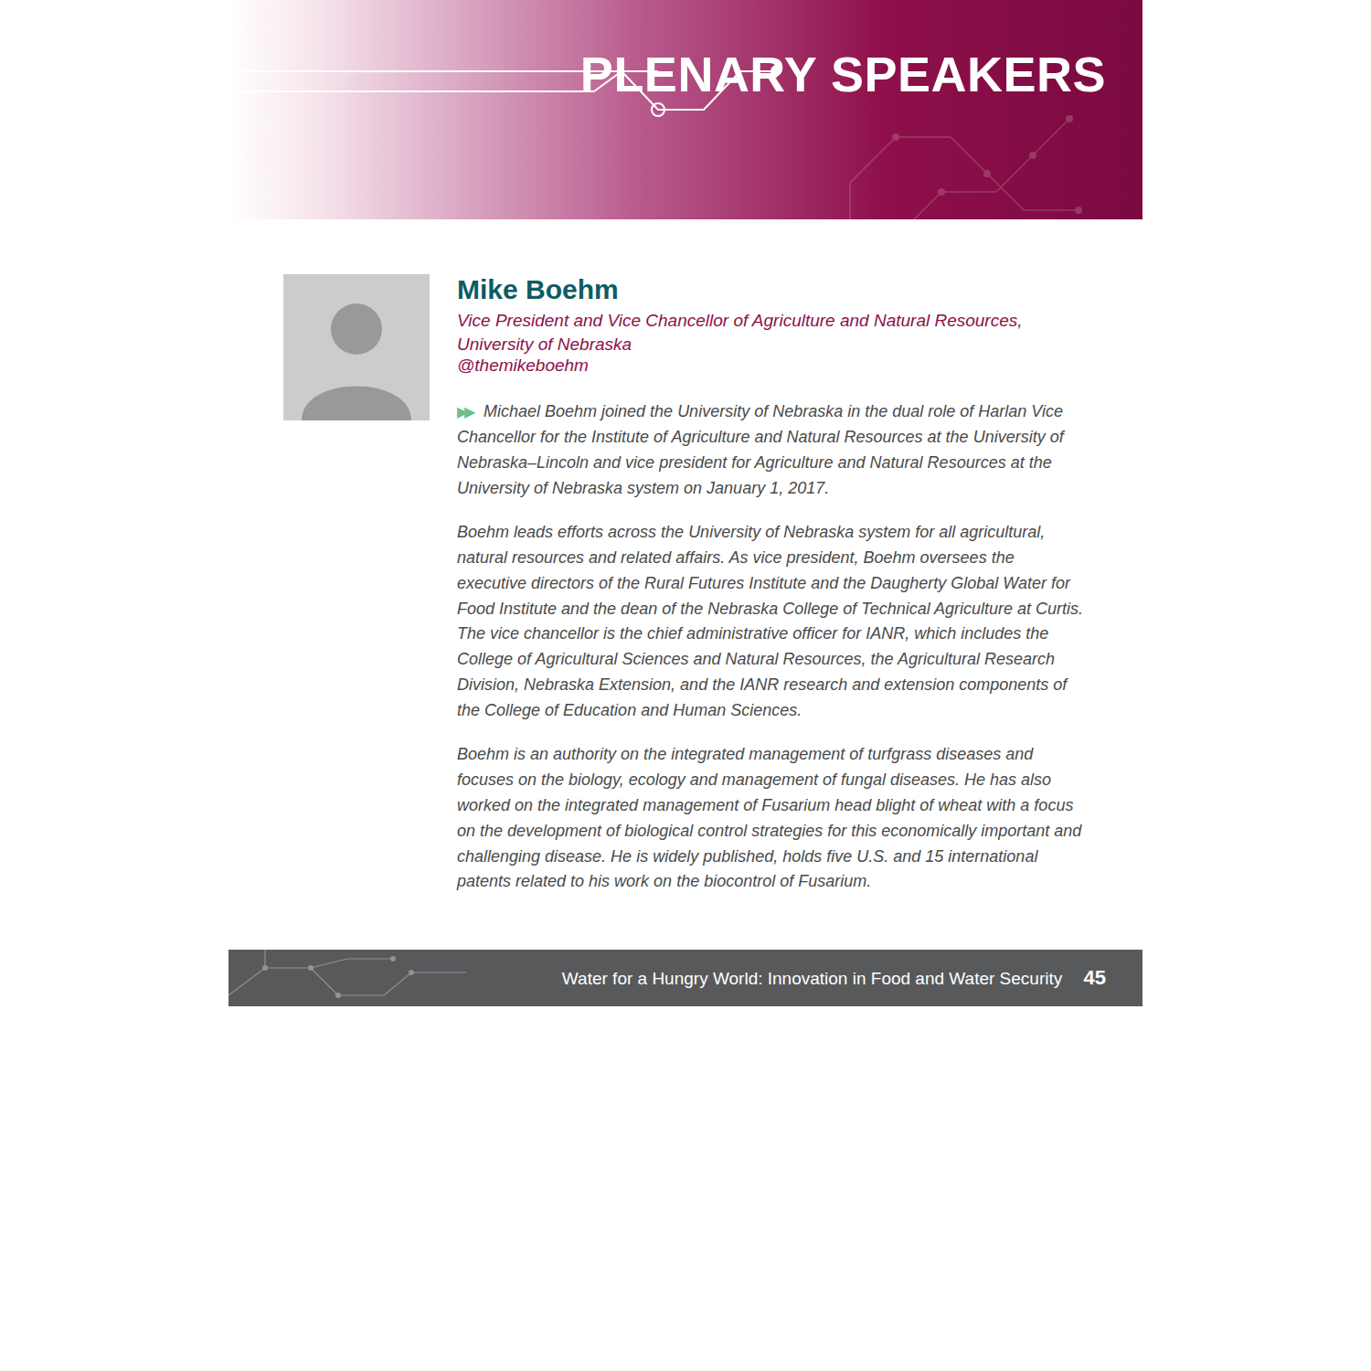PLENARY SPEAKERS
Mike Boehm
Vice President and Vice Chancellor of Agriculture and Natural Resources,
University of Nebraska
@themikeboehm
▶▶ Michael Boehm joined the University of Nebraska in the dual role of Harlan Vice Chancellor for the Institute of Agriculture and Natural Resources at the University of Nebraska–Lincoln and vice president for Agriculture and Natural Resources at the University of Nebraska system on January 1, 2017.
Boehm leads efforts across the University of Nebraska system for all agricultural, natural resources and related affairs. As vice president, Boehm oversees the executive directors of the Rural Futures Institute and the Daugherty Global Water for Food Institute and the dean of the Nebraska College of Technical Agriculture at Curtis. The vice chancellor is the chief administrative officer for IANR, which includes the College of Agricultural Sciences and Natural Resources, the Agricultural Research Division, Nebraska Extension, and the IANR research and extension components of the College of Education and Human Sciences.
Boehm is an authority on the integrated management of turfgrass diseases and focuses on the biology, ecology and management of fungal diseases. He has also worked on the integrated management of Fusarium head blight of wheat with a focus on the development of biological control strategies for this economically important and challenging disease. He is widely published, holds five U.S. and 15 international patents related to his work on the biocontrol of Fusarium.
Water for a Hungry World: Innovation in Food and Water Security 45